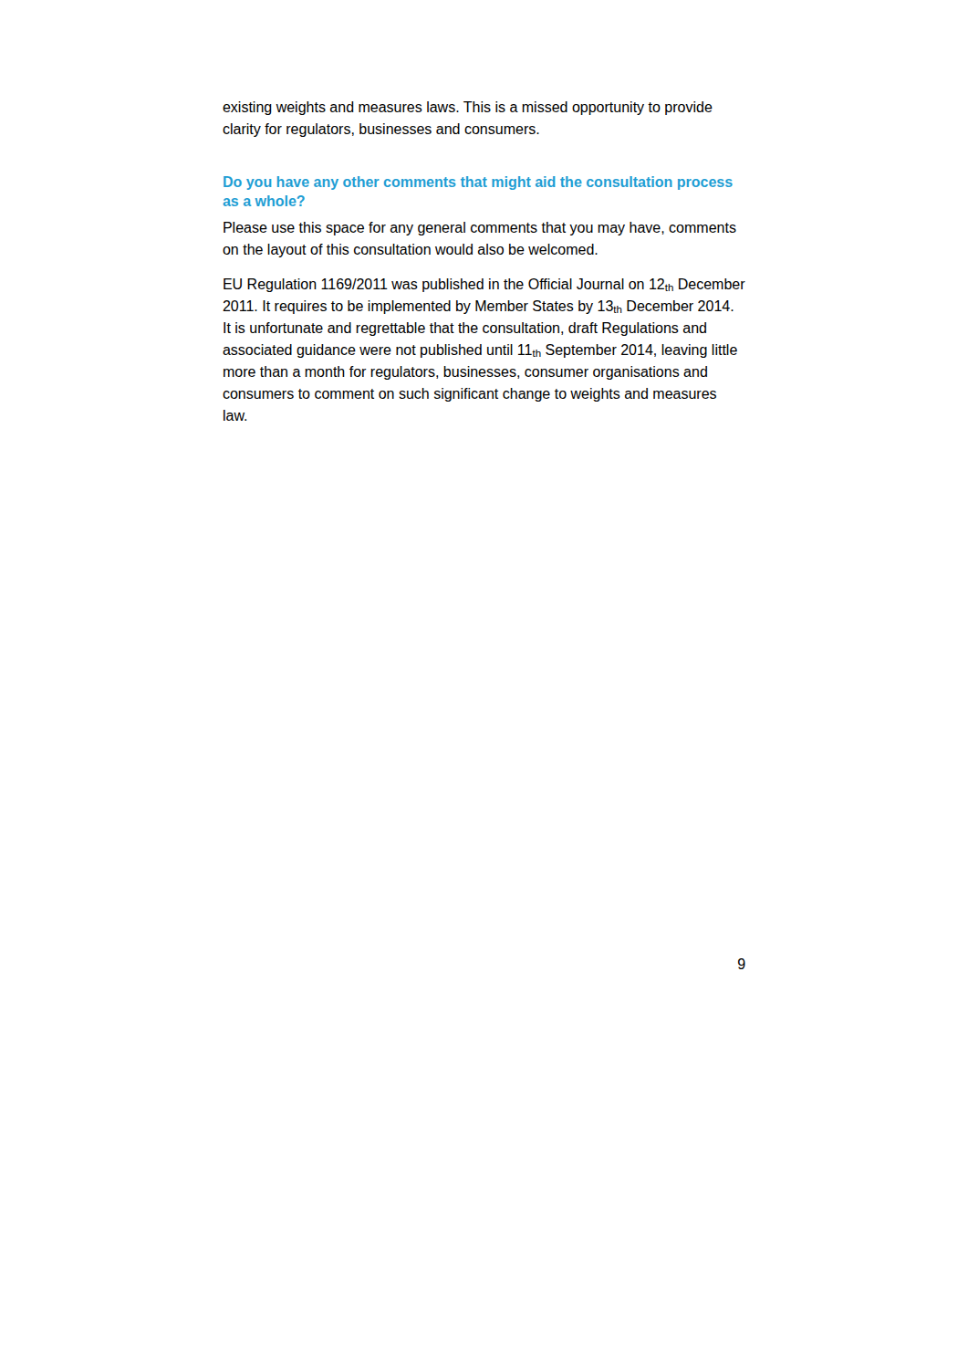existing weights and measures laws. This is a missed opportunity to provide clarity for regulators, businesses and consumers.
Do you have any other comments that might aid the consultation process as a whole?
Please use this space for any general comments that you may have, comments on the layout of this consultation would also be welcomed.
EU Regulation 1169/2011 was published in the Official Journal on 12th December 2011. It requires to be implemented by Member States by 13th December 2014. It is unfortunate and regrettable that the consultation, draft Regulations and associated guidance were not published until 11th September 2014, leaving little more than a month for regulators, businesses, consumer organisations and consumers to comment on such significant change to weights and measures law.
9